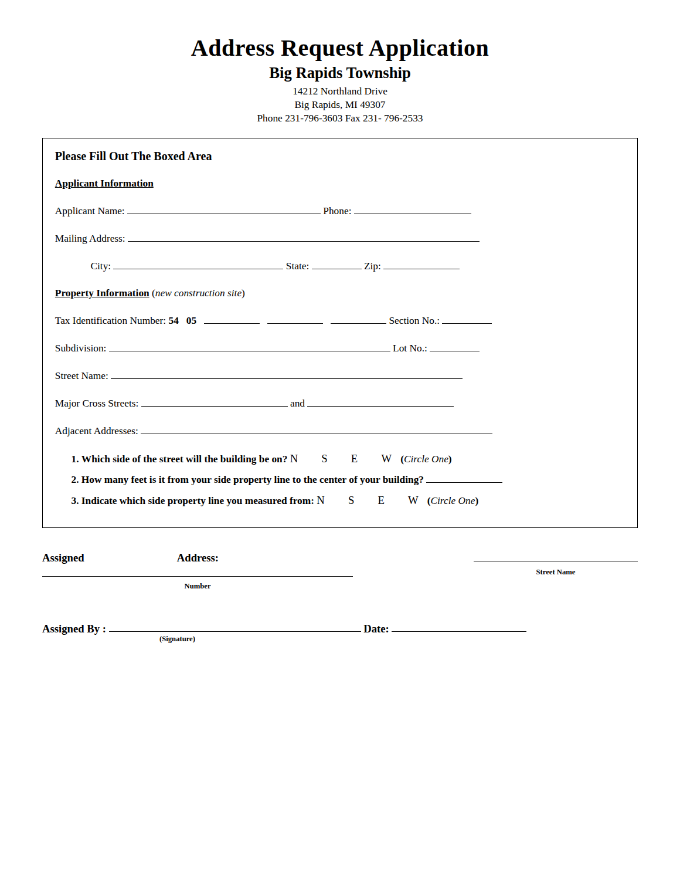Address Request Application
Big Rapids Township
14212 Northland Drive
Big Rapids, MI 49307
Phone 231-796-3603 Fax 231- 796-2533
Please Fill Out The Boxed Area
Applicant Information
Applicant Name: Phone:
Mailing Address:
City: State: Zip:
Property Information (new construction site)
Tax Identification Number: 54 05 Section No.:
Subdivision: Lot No.:
Street Name:
Major Cross Streets: and
Adjacent Addresses:
Which side of the street will the building be on? N S E W (Circle One)
How many feet is it from your side property line to the center of your building?
Indicate which side property line you measured from: N S E W (Circle One)
Assigned Address:
Number
Street Name
Assigned By : Date:
(Signature)